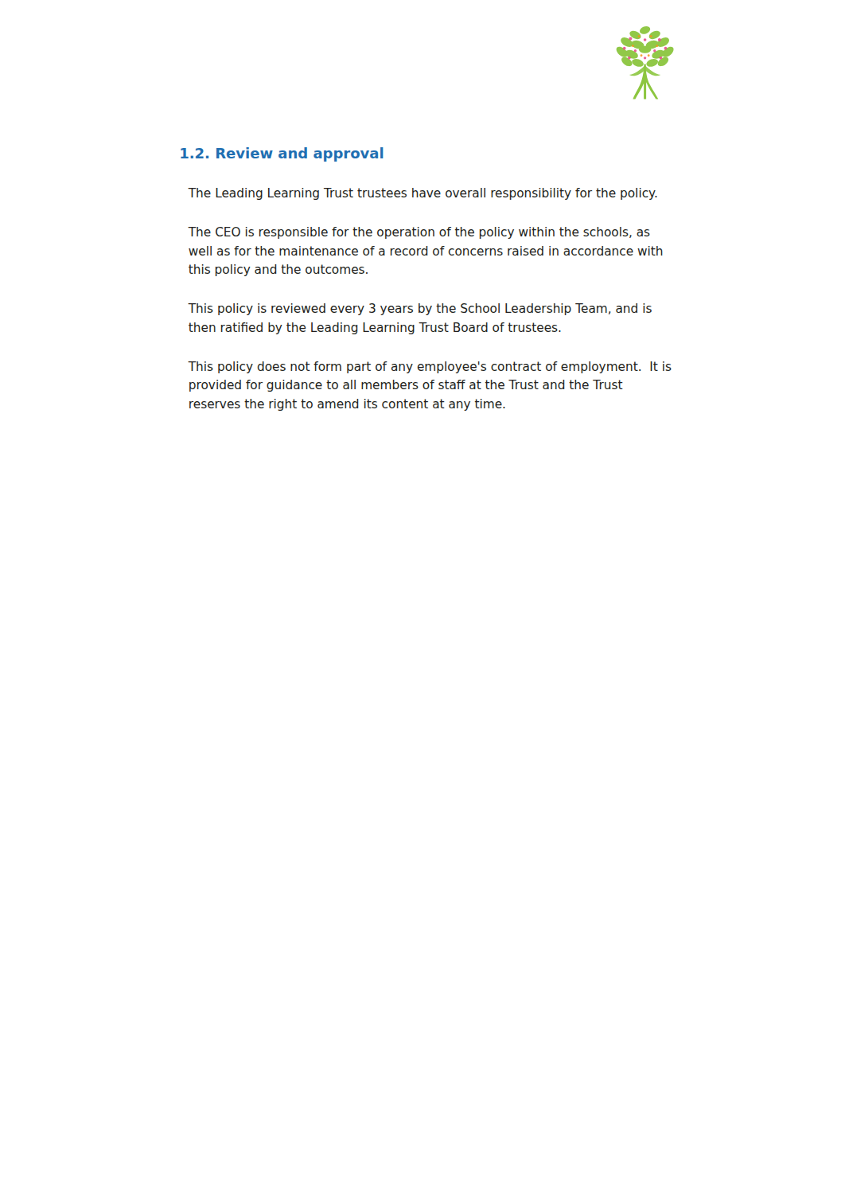1.2. Review and approval
The Leading Learning Trust trustees have overall responsibility for the policy.
The CEO is responsible for the operation of the policy within the schools, as well as for the maintenance of a record of concerns raised in accordance with this policy and the outcomes.
This policy is reviewed every 3 years by the School Leadership Team, and is then ratified by the Leading Learning Trust Board of trustees.
This policy does not form part of any employee's contract of employment. It is provided for guidance to all members of staff at the Trust and the Trust reserves the right to amend its content at any time.